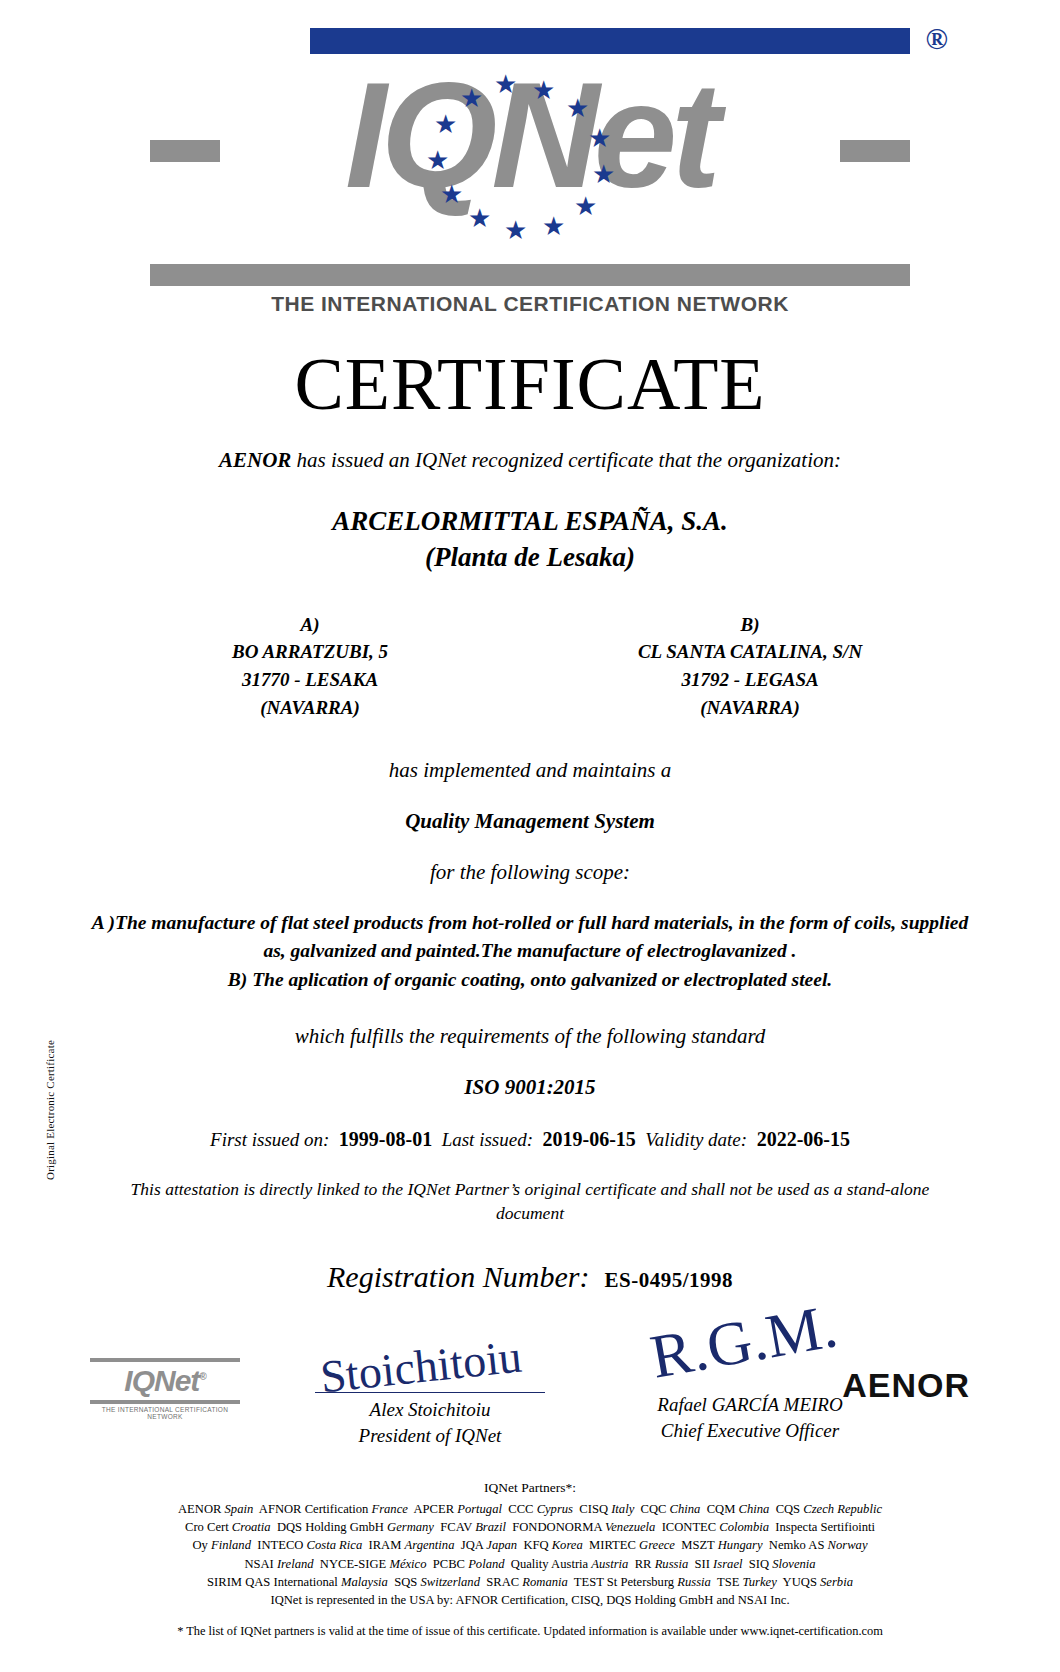Original Electronic Certificate
®
IQNet
★ ★ ★ ★ ★ ★ ★ ★ ★ ★ ★ ★ ★
THE INTERNATIONAL CERTIFICATION NETWORK
CERTIFICATE
AENOR has issued an IQNet recognized certificate that the organization:
ARCELORMITTAL ESPAÑA, S.A.
(Planta de Lesaka)
| A) BO ARRATZUBI, 5 31770 - LESAKA (NAVARRA) | B) CL SANTA CATALINA, S/N 31792 - LEGASA (NAVARRA) |
has implemented and maintains a
Quality Management System
for the following scope:
A )The manufacture of flat steel products from hot-rolled or full hard materials, in the form of coils, supplied as, galvanized and painted.The manufacture of electroglavanized .
B) The aplication of organic coating, onto galvanized or electroplated steel.
which fulfills the requirements of the following standard
ISO 9001:2015
First issued on: 1999-08-01 Last issued: 2019-06-15 Validity date: 2022-06-15
This attestation is directly linked to the IQNet Partner’s original certificate and shall not be used as a stand-alone document
Registration Number: ES-0495/1998
IQNet®
THE INTERNATIONAL CERTIFICATION NETWORK
Stoichitoiu
R.G.M.
Alex Stoichitoiu
President of IQNet
Rafael GARCÍA MEIRO
Chief Executive Officer
AENOR
IQNet Partners*:
AENOR Spain AFNOR Certification France APCER Portugal CCC Cyprus CISQ Italy CQC China CQM China CQS Czech Republic
Cro Cert Croatia DQS Holding GmbH Germany FCAV Brazil FONDONORMA Venezuela ICONTEC Colombia Inspecta Sertifiointi
Oy Finland INTECO Costa Rica IRAM Argentina JQA Japan KFQ Korea MIRTEC Greece MSZT Hungary Nemko AS Norway
NSAI Ireland NYCE-SIGE México PCBC Poland Quality Austria Austria RR Russia SII Israel SIQ Slovenia
SIRIM QAS International Malaysia SQS Switzerland SRAC Romania TEST St Petersburg Russia TSE Turkey YUQS Serbia
IQNet is represented in the USA by: AFNOR Certification, CISQ, DQS Holding GmbH and NSAI Inc.
* The list of IQNet partners is valid at the time of issue of this certificate. Updated information is available under www.iqnet-certification.com